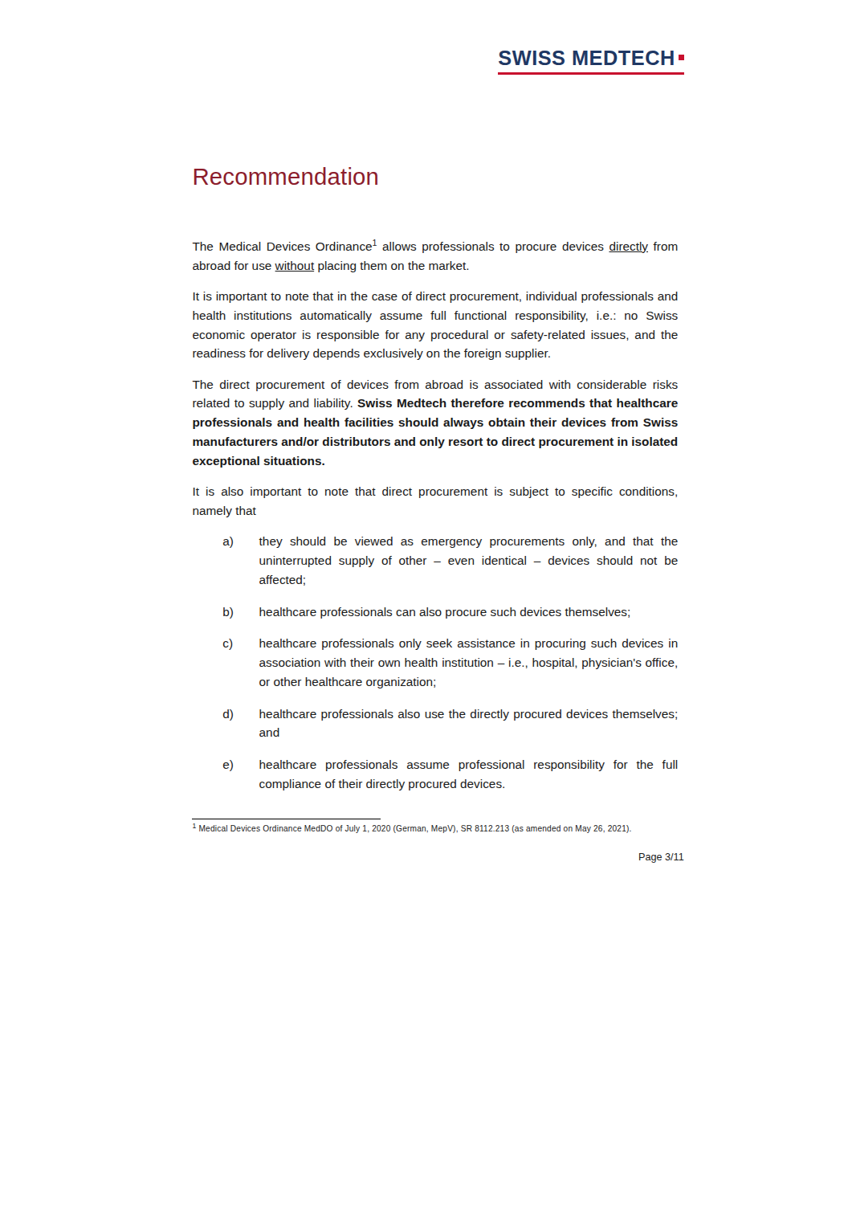SWISS MEDTECH
Recommendation
The Medical Devices Ordinance1 allows professionals to procure devices directly from abroad for use without placing them on the market.
It is important to note that in the case of direct procurement, individual professionals and health institutions automatically assume full functional responsibility, i.e.: no Swiss economic operator is responsible for any procedural or safety-related issues, and the readiness for delivery depends exclusively on the foreign supplier.
The direct procurement of devices from abroad is associated with considerable risks related to supply and liability. Swiss Medtech therefore recommends that healthcare professionals and health facilities should always obtain their devices from Swiss manufacturers and/or distributors and only resort to direct procurement in isolated exceptional situations.
It is also important to note that direct procurement is subject to specific conditions, namely that
they should be viewed as emergency procurements only, and that the uninterrupted supply of other – even identical – devices should not be affected;
healthcare professionals can also procure such devices themselves;
healthcare professionals only seek assistance in procuring such devices in association with their own health institution – i.e., hospital, physician's office, or other healthcare organization;
healthcare professionals also use the directly procured devices themselves; and
healthcare professionals assume professional responsibility for the full compliance of their directly procured devices.
1 Medical Devices Ordinance MedDO of July 1, 2020 (German, MepV), SR 8112.213 (as amended on May 26, 2021).
Page 3/11